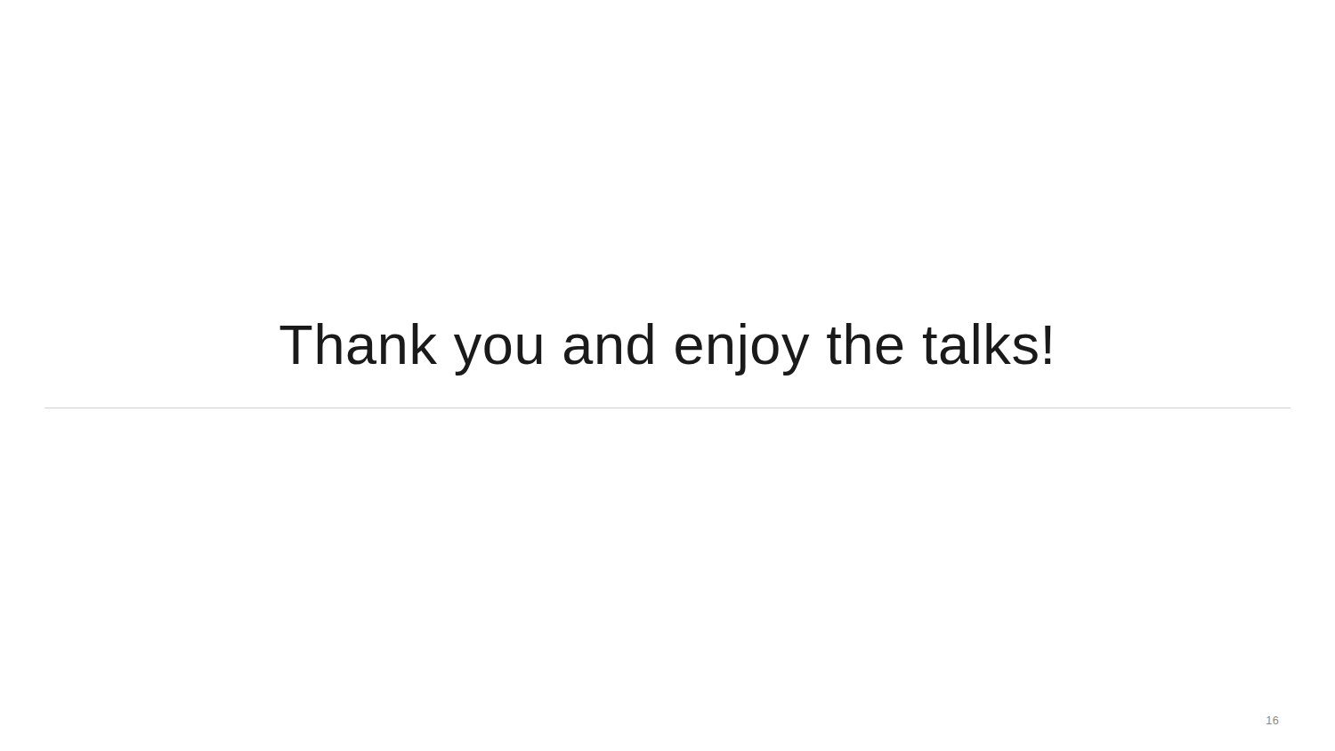Thank you and enjoy the talks!
16